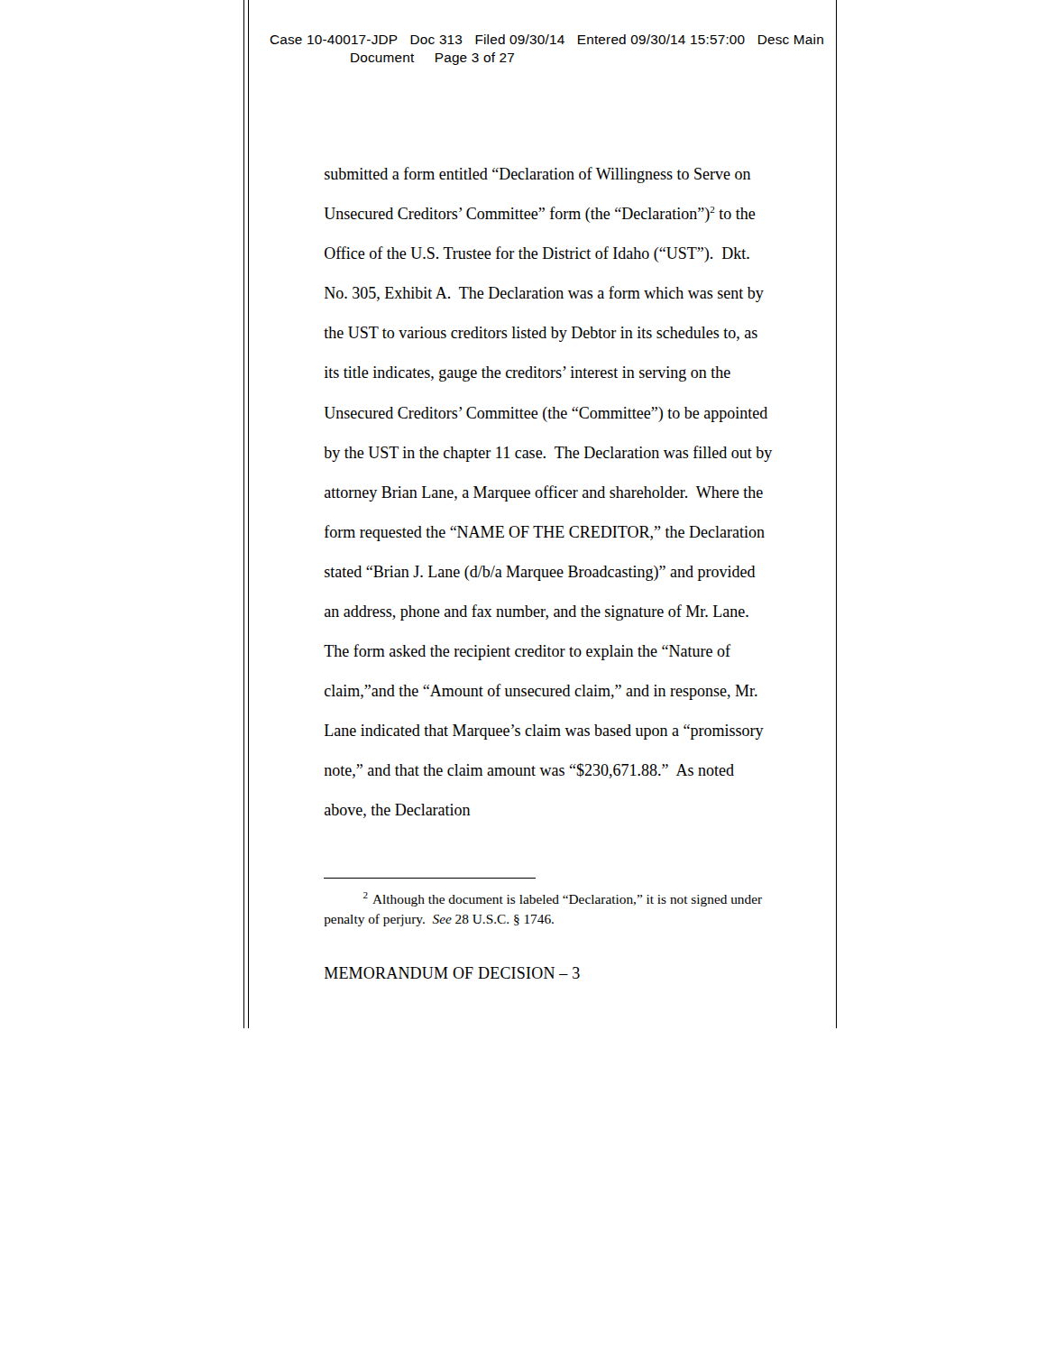Case 10-40017-JDP Doc 313 Filed 09/30/14 Entered 09/30/14 15:57:00 Desc Main Document Page 3 of 27
submitted a form entitled “Declaration of Willingness to Serve on Unsecured Creditors’ Committee” form (the “Declaration”)2 to the Office of the U.S. Trustee for the District of Idaho (“UST”). Dkt. No. 305, Exhibit A. The Declaration was a form which was sent by the UST to various creditors listed by Debtor in its schedules to, as its title indicates, gauge the creditors’ interest in serving on the Unsecured Creditors’ Committee (the “Committee”) to be appointed by the UST in the chapter 11 case. The Declaration was filled out by attorney Brian Lane, a Marquee officer and shareholder. Where the form requested the “NAME OF THE CREDITOR,” the Declaration stated “Brian J. Lane (d/b/a Marquee Broadcasting)” and provided an address, phone and fax number, and the signature of Mr. Lane. The form asked the recipient creditor to explain the “Nature of claim,”and the “Amount of unsecured claim,” and in response, Mr. Lane indicated that Marquee’s claim was based upon a “promissory note,” and that the claim amount was “$230,671.88.” As noted above, the Declaration
2 Although the document is labeled “Declaration,” it is not signed under penalty of perjury. See 28 U.S.C. § 1746.
MEMORANDUM OF DECISION – 3